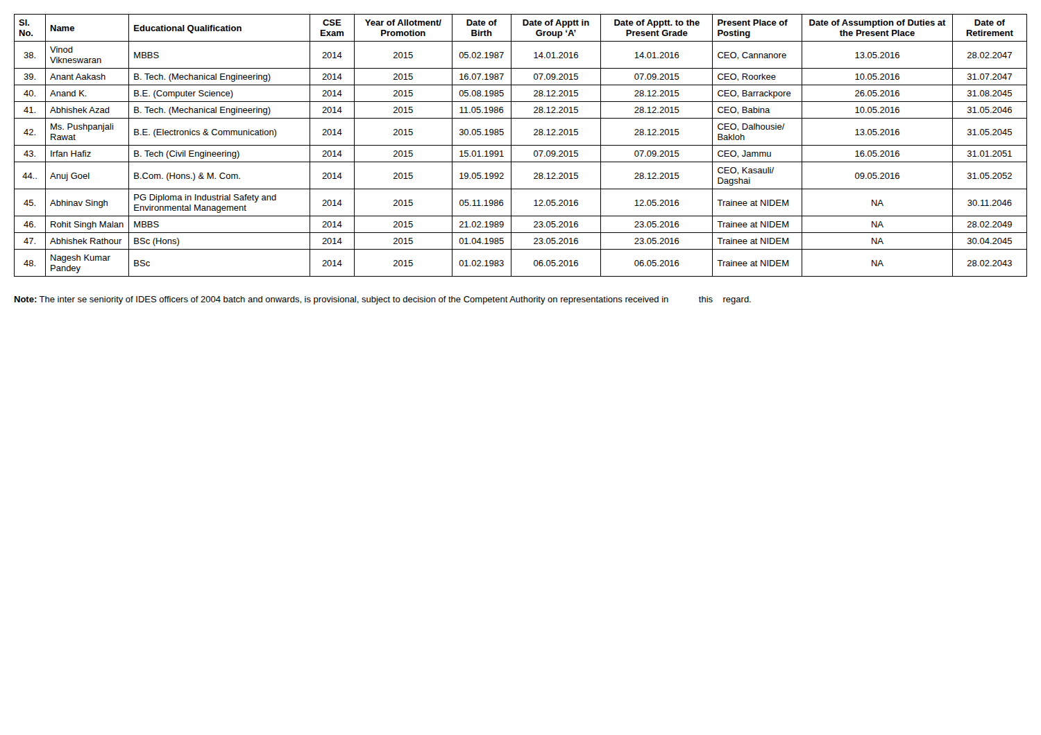| Sl. No. | Name | Educational Qualification | CSE Exam | Year of Allotment/ Promotion | Date of Birth | Date of Apptt in Group ‘A’ | Date of Apptt. to the Present Grade | Present Place of Posting | Date of Assumption of Duties at the Present Place | Date of Retirement |
| --- | --- | --- | --- | --- | --- | --- | --- | --- | --- | --- |
| 38. | Vinod Vikneswaran | MBBS | 2014 | 2015 | 05.02.1987 | 14.01.2016 | 14.01.2016 | CEO, Cannanore | 13.05.2016 | 28.02.2047 |
| 39. | Anant Aakash | B. Tech. (Mechanical Engineering) | 2014 | 2015 | 16.07.1987 | 07.09.2015 | 07.09.2015 | CEO, Roorkee | 10.05.2016 | 31.07.2047 |
| 40. | Anand K. | B.E. (Computer Science) | 2014 | 2015 | 05.08.1985 | 28.12.2015 | 28.12.2015 | CEO, Barrackpore | 26.05.2016 | 31.08.2045 |
| 41. | Abhishek Azad | B. Tech. (Mechanical Engineering) | 2014 | 2015 | 11.05.1986 | 28.12.2015 | 28.12.2015 | CEO, Babina | 10.05.2016 | 31.05.2046 |
| 42. | Ms. Pushpanjali Rawat | B.E. (Electronics & Communication) | 2014 | 2015 | 30.05.1985 | 28.12.2015 | 28.12.2015 | CEO, Dalhousie/ Bakloh | 13.05.2016 | 31.05.2045 |
| 43. | Irfan Hafiz | B. Tech (Civil Engineering) | 2014 | 2015 | 15.01.1991 | 07.09.2015 | 07.09.2015 | CEO, Jammu | 16.05.2016 | 31.01.2051 |
| 44.. | Anuj Goel | B.Com. (Hons.) & M. Com. | 2014 | 2015 | 19.05.1992 | 28.12.2015 | 28.12.2015 | CEO, Kasauli/ Dagshai | 09.05.2016 | 31.05.2052 |
| 45. | Abhinav Singh | PG Diploma in Industrial Safety and Environmental Management | 2014 | 2015 | 05.11.1986 | 12.05.2016 | 12.05.2016 | Trainee at NIDEM | NA | 30.11.2046 |
| 46. | Rohit Singh Malan | MBBS | 2014 | 2015 | 21.02.1989 | 23.05.2016 | 23.05.2016 | Trainee at NIDEM | NA | 28.02.2049 |
| 47. | Abhishek Rathour | BSc (Hons) | 2014 | 2015 | 01.04.1985 | 23.05.2016 | 23.05.2016 | Trainee at NIDEM | NA | 30.04.2045 |
| 48. | Nagesh Kumar Pandey | BSc | 2014 | 2015 | 01.02.1983 | 06.05.2016 | 06.05.2016 | Trainee at NIDEM | NA | 28.02.2043 |
Note: The inter se seniority of IDES officers of 2004 batch and onwards, is provisional, subject to decision of the Competent Authority on representations received in this regard.